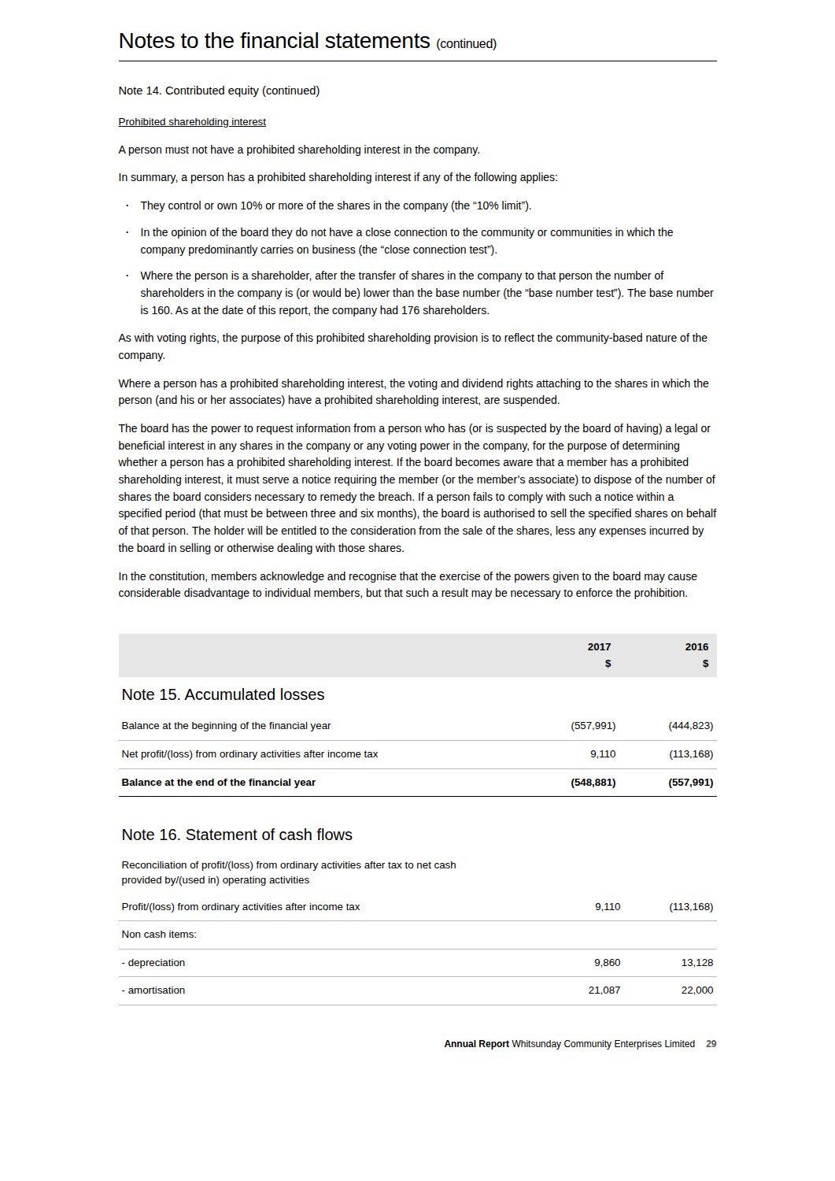Notes to the financial statements (continued)
Note 14. Contributed equity (continued)
Prohibited shareholding interest
A person must not have a prohibited shareholding interest in the company.
In summary, a person has a prohibited shareholding interest if any of the following applies:
They control or own 10% or more of the shares in the company (the “10% limit”).
In the opinion of the board they do not have a close connection to the community or communities in which the company predominantly carries on business (the “close connection test”).
Where the person is a shareholder, after the transfer of shares in the company to that person the number of shareholders in the company is (or would be) lower than the base number (the “base number test”). The base number is 160. As at the date of this report, the company had 176 shareholders.
As with voting rights, the purpose of this prohibited shareholding provision is to reflect the community-based nature of the company.
Where a person has a prohibited shareholding interest, the voting and dividend rights attaching to the shares in which the person (and his or her associates) have a prohibited shareholding interest, are suspended.
The board has the power to request information from a person who has (or is suspected by the board of having) a legal or beneficial interest in any shares in the company or any voting power in the company, for the purpose of determining whether a person has a prohibited shareholding interest. If the board becomes aware that a member has a prohibited shareholding interest, it must serve a notice requiring the member (or the member’s associate) to dispose of the number of shares the board considers necessary to remedy the breach. If a person fails to comply with such a notice within a specified period (that must be between three and six months), the board is authorised to sell the specified shares on behalf of that person. The holder will be entitled to the consideration from the sale of the shares, less any expenses incurred by the board in selling or otherwise dealing with those shares.
In the constitution, members acknowledge and recognise that the exercise of the powers given to the board may cause considerable disadvantage to individual members, but that such a result may be necessary to enforce the prohibition.
| | 2017 $ | 2016 $ |
| --- | --- | --- |
| Note 15. Accumulated losses |
| Balance at the beginning of the financial year | (557,991) | (444,823) |
| Net profit/(loss) from ordinary activities after income tax | 9,110 | (113,168) |
| Balance at the end of the financial year | (548,881) | (557,991) |
| Note 16. Statement of cash flows |
| Reconciliation of profit/(loss) from ordinary activities after tax to net cash provided by/(used in) operating activities |
| Profit/(loss) from ordinary activities after income tax | 9,110 | (113,168) |
| Non cash items: | | |
| - depreciation | 9,860 | 13,128 |
| - amortisation | 21,087 | 22,000 |
Annual Report Whitsunday Community Enterprises Limited29